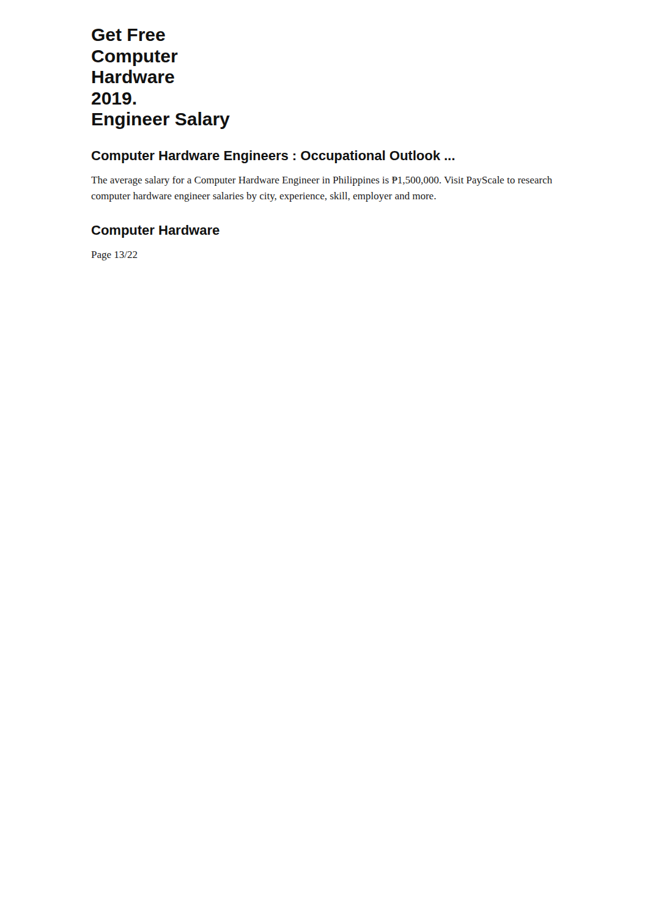Get Free Computer Hardware 2019. Engineer Salary
Computer Hardware Engineers : Occupational Outlook ...
The average salary for a Computer Hardware Engineer in Philippines is ₱1,500,000. Visit PayScale to research computer hardware engineer salaries by city, experience, skill, employer and more.
Computer Hardware
Page 13/22